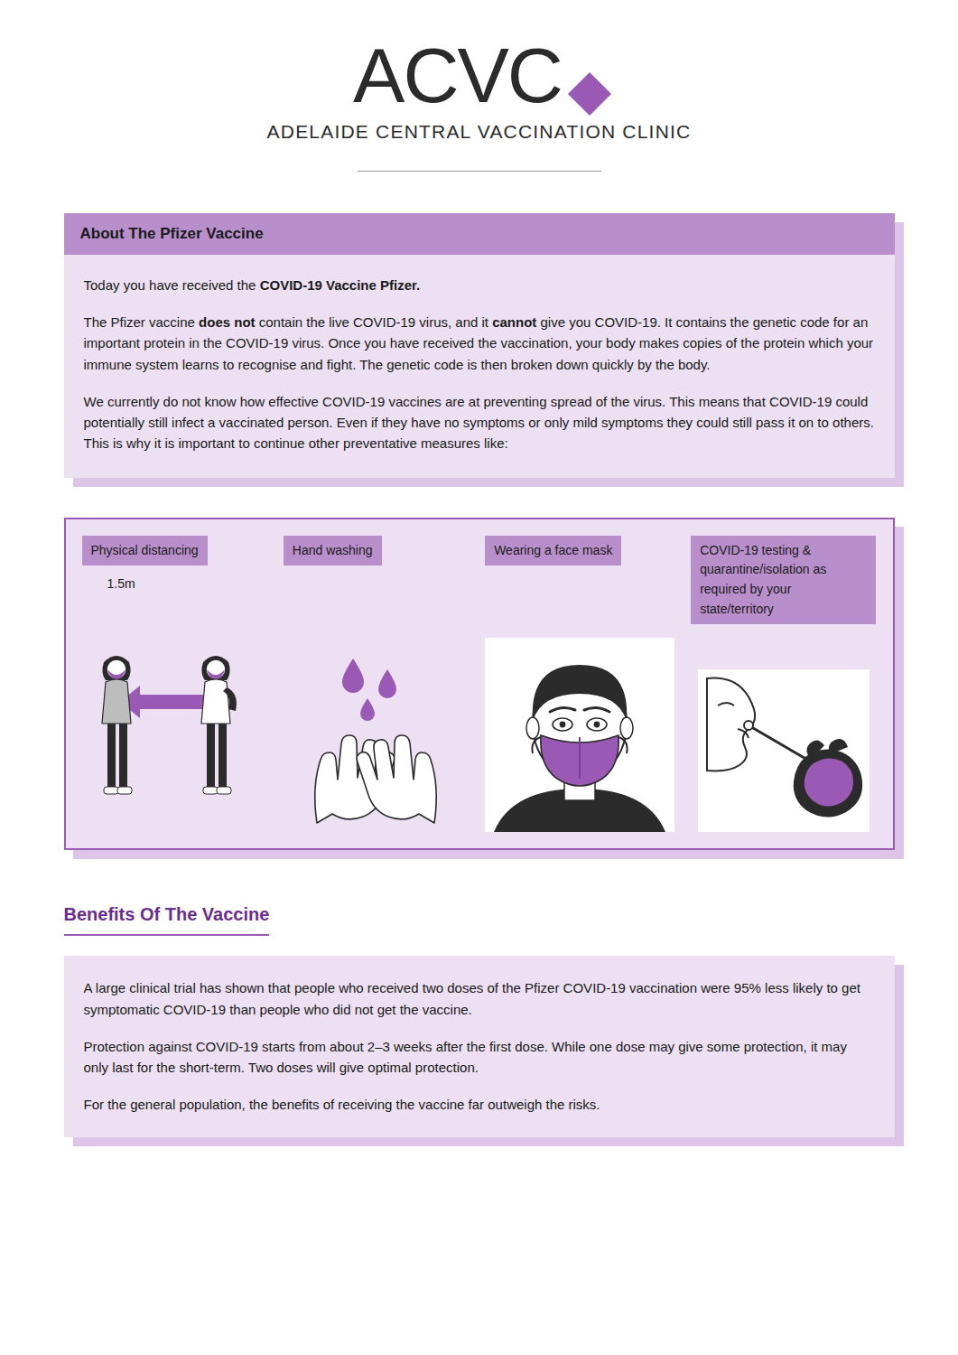ACVC
ADELAIDE CENTRAL VACCINATION CLINIC
About The Pfizer Vaccine
Today you have received the COVID-19 Vaccine Pfizer.
The Pfizer vaccine does not contain the live COVID-19 virus, and it cannot give you COVID-19. It contains the genetic code for an important protein in the COVID-19 virus. Once you have received the vaccination, your body makes copies of the protein which your immune system learns to recognise and fight. The genetic code is then broken down quickly by the body.
We currently do not know how effective COVID-19 vaccines are at preventing spread of the virus. This means that COVID-19 could potentially still infect a vaccinated person. Even if they have no symptoms or only mild symptoms they could still pass it on to others. This is why it is important to continue other preventative measures like:
Physical distancing
1.5m
Hand washing
Wearing a face mask
COVID-19 testing & quarantine/isolation as required by your state/territory
Benefits Of The Vaccine
A large clinical trial has shown that people who received two doses of the Pfizer COVID-19 vaccination were 95% less likely to get symptomatic COVID-19 than people who did not get the vaccine.
Protection against COVID-19 starts from about 2–3 weeks after the first dose. While one dose may give some protection, it may only last for the short-term. Two doses will give optimal protection.
For the general population, the benefits of receiving the vaccine far outweigh the risks.